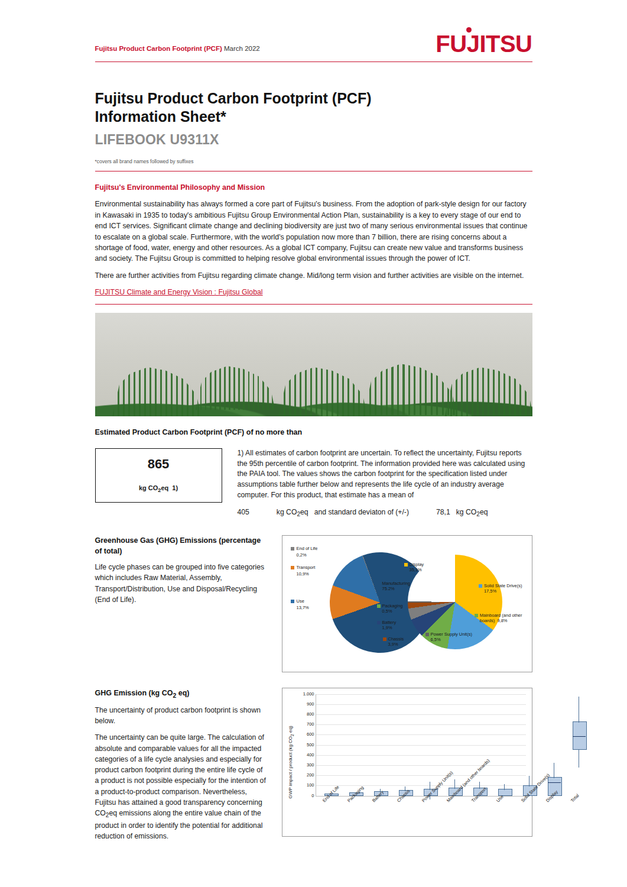Fujitsu Product Carbon Footprint (PCF) March 2022
FUJITSU
Fujitsu Product Carbon Footprint (PCF)
Information Sheet*
LIFEBOOK U9311X
*covers all brand names followed by suffixes
Fujitsu's Environmental Philosophy and Mission
Environmental sustainability has always formed a core part of Fujitsu's business. From the adoption of park-style design for our factory in Kawasaki in 1935 to today's ambitious Fujitsu Group Environmental Action Plan, sustainability is a key to every stage of our end to end ICT services. Significant climate change and declining biodiversity are just two of many serious environmental issues that continue to escalate on a global scale. Furthermore, with the world's population now more than 7 billion, there are rising concerns about a shortage of food, water, energy and other resources. As a global ICT company, Fujitsu can create new value and transforms business and society. The Fujitsu Group is committed to helping resolve global environmental issues through the power of ICT.
There are further activities from Fujitsu regarding climate change. Mid/long term vision and further activities are visible on the internet.
FUJITSU Climate and Energy Vision : Fujitsu Global
Estimated Product Carbon Footprint (PCF) of no more than
865
kg CO2eq 1)
1) All estimates of carbon footprint are uncertain. To reflect the uncertainty, Fujitsu reports the 95th percentile of carbon footprint. The information provided here was calculated using the PAIA tool. The values shows the carbon footprint for the specification listed under assumptions table further below and represents the life cycle of an industry average computer. For this product, that estimate has a mean of
405 kg CO2eq and standard deviaton of (+/-) 78,1 kg CO2eq
Greenhouse Gas (GHG) Emissions (percentage of total)
Life cycle phases can be grouped into five categories which includes Raw Material, Assembly, Transport/Distribution, Use and Disposal/Recycling (End of Life).
End of Life
0,2%
Transport
10,9%
Use
13,7%
Display
35,1%
Manufacturing
75.2%
Solid State Drive(s)
17,5%
Packaging
0,5%
Battery
1,9%
Mainboard (and other
boards) 9,8%
Chassis
3,9%
Power Supply Unit(s)
6,5%
GHG Emission (kg CO2 eq)
The uncertainty of product carbon footprint is shown below.
The uncertainty can be quite large. The calculation of absolute and comparable values for all the impacted categories of a life cycle analysies and especially for product carbon footprint during the entire life cycle of a product is not possible especially for the intention of a product-to-product comparison. Nevertheless, Fujitsu has attained a good transparency concerning CO2eq emissions along the entire value chain of the product in order to identify the potential for additional reduction of emissions.
GWP impact / product (kg CO2 eq)
1.000
900
800
700
600
500
400
300
200
100
0
End of Life Packaging Battery Chassis Power Supply Unit(s) Mainboard (and other boards) Transport Use Solid State Drive(s) Display Total